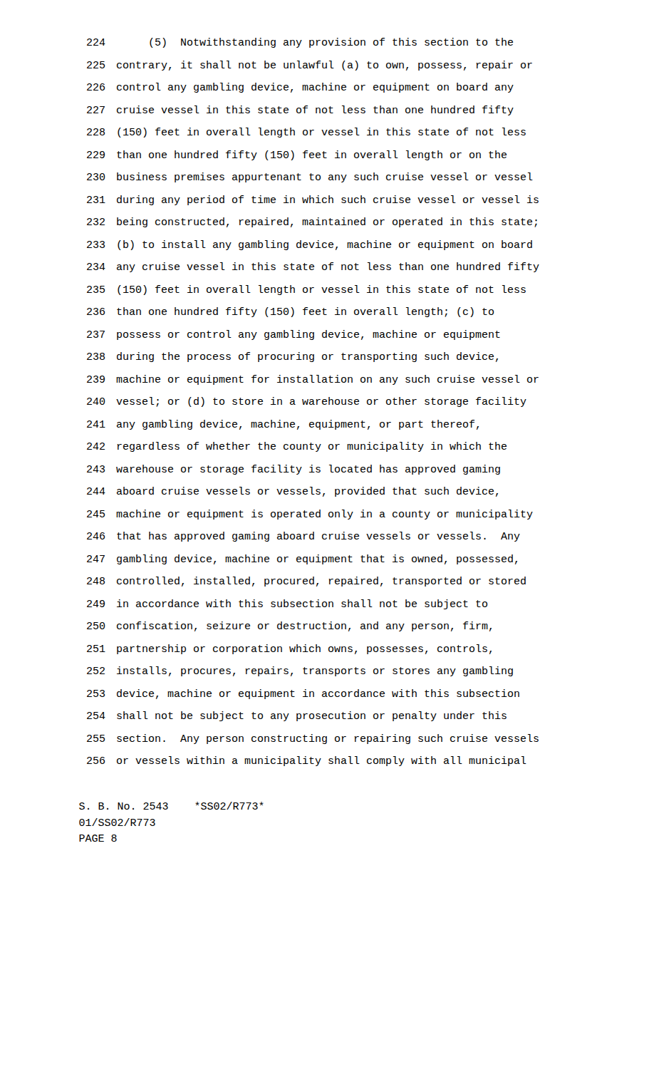(5) Notwithstanding any provision of this section to the
contrary, it shall not be unlawful (a) to own, possess, repair or
control any gambling device, machine or equipment on board any
cruise vessel in this state of not less than one hundred fifty
(150) feet in overall length or vessel in this state of not less
than one hundred fifty (150) feet in overall length or on the
business premises appurtenant to any such cruise vessel or vessel
during any period of time in which such cruise vessel or vessel is
being constructed, repaired, maintained or operated in this state;
(b) to install any gambling device, machine or equipment on board
any cruise vessel in this state of not less than one hundred fifty
(150) feet in overall length or vessel in this state of not less
than one hundred fifty (150) feet in overall length; (c) to
possess or control any gambling device, machine or equipment
during the process of procuring or transporting such device,
machine or equipment for installation on any such cruise vessel or
vessel; or (d) to store in a warehouse or other storage facility
any gambling device, machine, equipment, or part thereof,
regardless of whether the county or municipality in which the
warehouse or storage facility is located has approved gaming
aboard cruise vessels or vessels, provided that such device,
machine or equipment is operated only in a county or municipality
that has approved gaming aboard cruise vessels or vessels. Any
gambling device, machine or equipment that is owned, possessed,
controlled, installed, procured, repaired, transported or stored
in accordance with this subsection shall not be subject to
confiscation, seizure or destruction, and any person, firm,
partnership or corporation which owns, possesses, controls,
installs, procures, repairs, transports or stores any gambling
device, machine or equipment in accordance with this subsection
shall not be subject to any prosecution or penalty under this
section. Any person constructing or repairing such cruise vessels
or vessels within a municipality shall comply with all municipal
S. B. No. 2543 *SS02/R773*
01/SS02/R773
PAGE 8